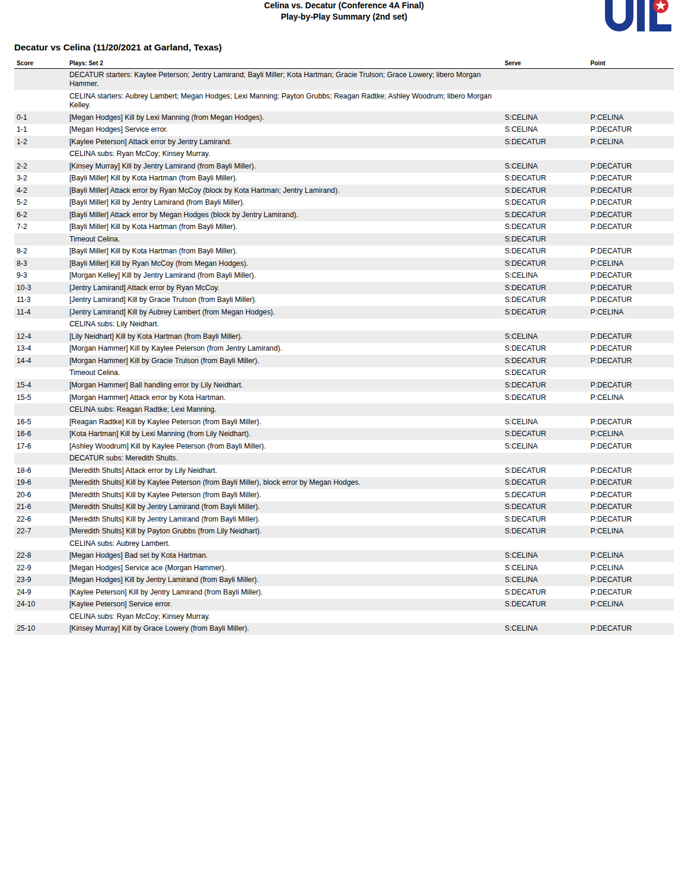Celina vs. Decatur (Conference 4A Final)
Play-by-Play Summary (2nd set)
Decatur vs Celina (11/20/2021 at Garland, Texas)
| Score | Plays: Set 2 | Serve | Point |
| --- | --- | --- | --- |
| | DECATUR starters: Kaylee Peterson; Jentry Lamirand; Bayli Miller; Kota Hartman; Gracie Trulson; Grace Lowery; libero Morgan Hammer. | | |
| | CELINA starters: Aubrey Lambert; Megan Hodges; Lexi Manning; Payton Grubbs; Reagan Radtke; Ashley Woodrum; libero Morgan Kelley. | | |
| 0-1 | [Megan Hodges] Kill by Lexi Manning (from Megan Hodges). | S:CELINA | P:CELINA |
| 1-1 | [Megan Hodges] Service error. | S:CELINA | P:DECATUR |
| 1-2 | [Kaylee Peterson] Attack error by Jentry Lamirand. | S:DECATUR | P:CELINA |
| | CELINA subs: Ryan McCoy; Kinsey Murray. | | |
| 2-2 | [Kinsey Murray] Kill by Jentry Lamirand (from Bayli Miller). | S:CELINA | P:DECATUR |
| 3-2 | [Bayli Miller] Kill by Kota Hartman (from Bayli Miller). | S:DECATUR | P:DECATUR |
| 4-2 | [Bayli Miller] Attack error by Ryan McCoy (block by Kota Hartman; Jentry Lamirand). | S:DECATUR | P:DECATUR |
| 5-2 | [Bayli Miller] Kill by Jentry Lamirand (from Bayli Miller). | S:DECATUR | P:DECATUR |
| 6-2 | [Bayli Miller] Attack error by Megan Hodges (block by Jentry Lamirand). | S:DECATUR | P:DECATUR |
| 7-2 | [Bayli Miller] Kill by Kota Hartman (from Bayli Miller). | S:DECATUR | P:DECATUR |
| | Timeout Celina. | S:DECATUR | |
| 8-2 | [Bayli Miller] Kill by Kota Hartman (from Bayli Miller). | S:DECATUR | P:DECATUR |
| 8-3 | [Bayli Miller] Kill by Ryan McCoy (from Megan Hodges). | S:DECATUR | P:CELINA |
| 9-3 | [Morgan Kelley] Kill by Jentry Lamirand (from Bayli Miller). | S:CELINA | P:DECATUR |
| 10-3 | [Jentry Lamirand] Attack error by Ryan McCoy. | S:DECATUR | P:DECATUR |
| 11-3 | [Jentry Lamirand] Kill by Gracie Trulson (from Bayli Miller). | S:DECATUR | P:DECATUR |
| 11-4 | [Jentry Lamirand] Kill by Aubrey Lambert (from Megan Hodges). | S:DECATUR | P:CELINA |
| | CELINA subs: Lily Neidhart. | | |
| 12-4 | [Lily Neidhart] Kill by Kota Hartman (from Bayli Miller). | S:CELINA | P:DECATUR |
| 13-4 | [Morgan Hammer] Kill by Kaylee Peterson (from Jentry Lamirand). | S:DECATUR | P:DECATUR |
| 14-4 | [Morgan Hammer] Kill by Gracie Trulson (from Bayli Miller). | S:DECATUR | P:DECATUR |
| | Timeout Celina. | S:DECATUR | |
| 15-4 | [Morgan Hammer] Ball handling error by Lily Neidhart. | S:DECATUR | P:DECATUR |
| 15-5 | [Morgan Hammer] Attack error by Kota Hartman. | S:DECATUR | P:CELINA |
| | CELINA subs: Reagan Radtke; Lexi Manning. | | |
| 16-5 | [Reagan Radtke] Kill by Kaylee Peterson (from Bayli Miller). | S:CELINA | P:DECATUR |
| 16-6 | [Kota Hartman] Kill by Lexi Manning (from Lily Neidhart). | S:DECATUR | P:CELINA |
| 17-6 | [Ashley Woodrum] Kill by Kaylee Peterson (from Bayli Miller). | S:CELINA | P:DECATUR |
| | DECATUR subs: Meredith Shults. | | |
| 18-6 | [Meredith Shults] Attack error by Lily Neidhart. | S:DECATUR | P:DECATUR |
| 19-6 | [Meredith Shults] Kill by Kaylee Peterson (from Bayli Miller), block error by Megan Hodges. | S:DECATUR | P:DECATUR |
| 20-6 | [Meredith Shults] Kill by Kaylee Peterson (from Bayli Miller). | S:DECATUR | P:DECATUR |
| 21-6 | [Meredith Shults] Kill by Jentry Lamirand (from Bayli Miller). | S:DECATUR | P:DECATUR |
| 22-6 | [Meredith Shults] Kill by Jentry Lamirand (from Bayli Miller). | S:DECATUR | P:DECATUR |
| 22-7 | [Meredith Shults] Kill by Payton Grubbs (from Lily Neidhart). | S:DECATUR | P:CELINA |
| | CELINA subs: Aubrey Lambert. | | |
| 22-8 | [Megan Hodges] Bad set by Kota Hartman. | S:CELINA | P:CELINA |
| 22-9 | [Megan Hodges] Service ace (Morgan Hammer). | S:CELINA | P:CELINA |
| 23-9 | [Megan Hodges] Kill by Jentry Lamirand (from Bayli Miller). | S:CELINA | P:DECATUR |
| 24-9 | [Kaylee Peterson] Kill by Jentry Lamirand (from Bayli Miller). | S:DECATUR | P:DECATUR |
| 24-10 | [Kaylee Peterson] Service error. | S:DECATUR | P:CELINA |
| | CELINA subs: Ryan McCoy; Kinsey Murray. | | |
| 25-10 | [Kinsey Murray] Kill by Grace Lowery (from Bayli Miller). | S:CELINA | P:DECATUR |